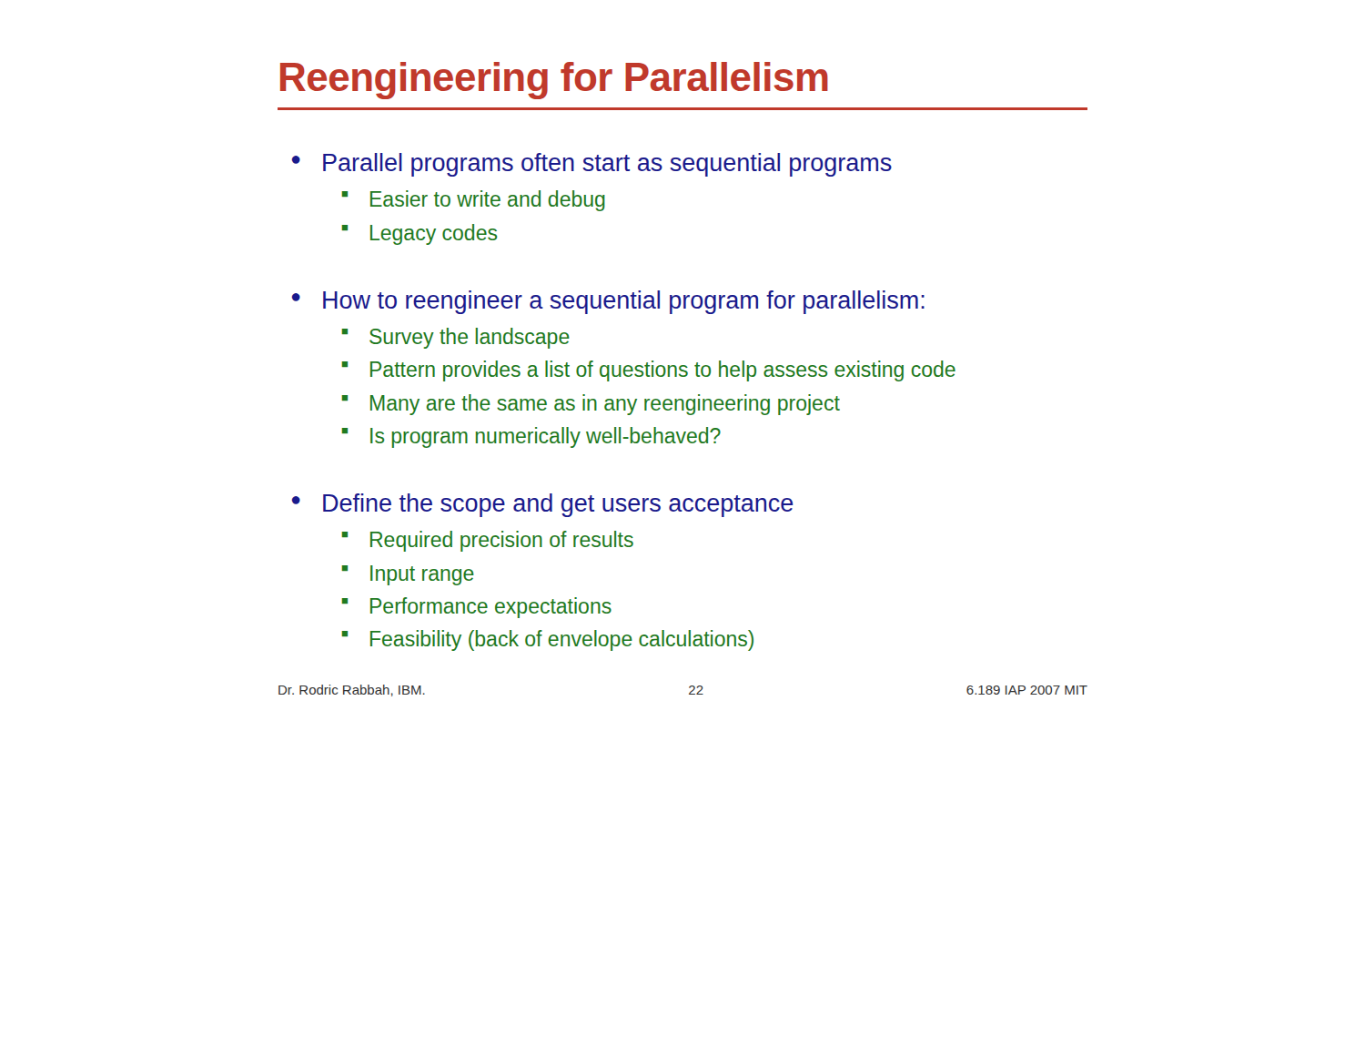Reengineering for Parallelism
Parallel programs often start as sequential programs
Easier to write and debug
Legacy codes
How to reengineer a sequential program for parallelism:
Survey the landscape
Pattern provides a list of questions to help assess existing code
Many are the same as in any reengineering project
Is program numerically well-behaved?
Define the scope and get users acceptance
Required precision of results
Input range
Performance expectations
Feasibility (back of envelope calculations)
Dr. Rodric Rabbah, IBM. 6.189 IAP 2007 MIT
22